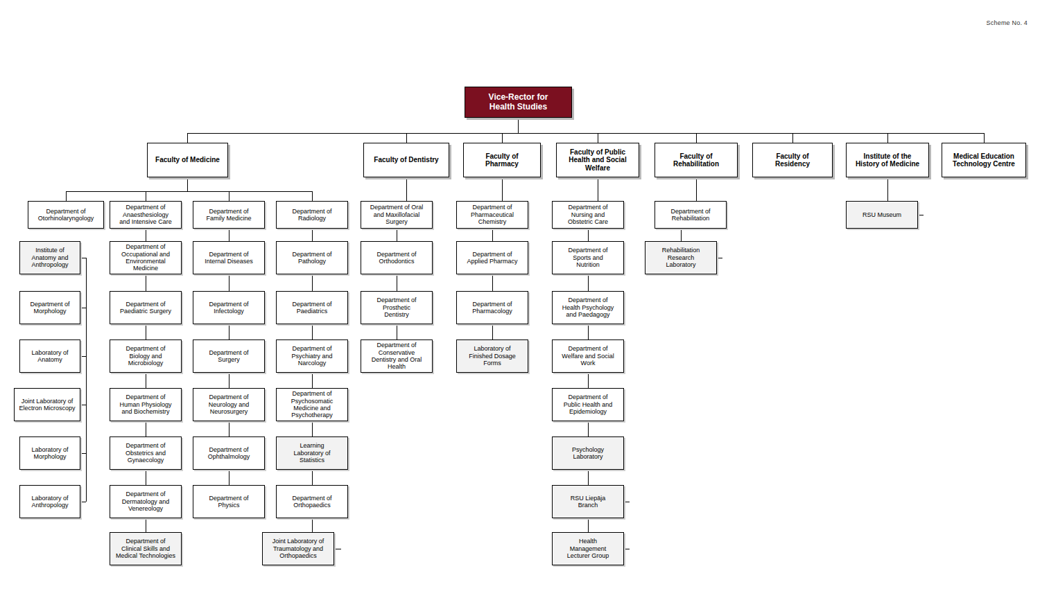Scheme No. 4
Vice-Rector for
Health Studies
Faculty of Medicine
Faculty of Dentistry
Faculty of
Pharmacy
Faculty of Public
Health and Social
Welfare
Faculty of
Rehabilitation
Faculty of
Residency
Institute of the
History of Medicine
Medical Education
Technology Centre
Department of
Otorhinolaryngology
Institute of
Anatomy and
Anthropology
Department of
Morphology
Laboratory of
Anatomy
Joint Laboratory of
Electron Microscopy
Laboratory of
Morphology
Laboratory of
Anthropology
Department of
Anaesthesiology
and Intensive Care
Department of
Occupational and
Environmental
Medicine
Department of
Paediatric Surgery
Department of
Biology and
Microbiology
Department of
Human Physiology
and Biochemistry
Department of
Obstetrics and
Gynaecology
Department of
Dermatology and
Venereology
Department of
Clinical Skills and
Medical Technologies
Department of
Family Medicine
Department of
Internal Diseases
Department of
Infectology
Department of
Surgery
Department of
Neurology and
Neurosurgery
Department of
Ophthalmology
Department of
Physics
Department of
Radiology
Department of
Pathology
Department of
Paediatrics
Department of
Psychiatry and
Narcology
Department of
Psychosomatic
Medicine and
Psychotherapy
Learning
Laboratory of
Statistics
Department of
Orthopaedics
Joint Laboratory of
Traumatology and
Orthopaedics
Department of Oral
and Maxillofacial
Surgery
Department of
Orthodontics
Department of
Prosthetic
Dentistry
Department of
Conservative
Dentistry and Oral
Health
Department of
Pharmaceutical
Chemistry
Department of
Applied Pharmacy
Department of
Pharmacology
Laboratory of
Finished Dosage
Forms
Department of
Nursing and
Obstetric Care
Department of
Sports and
Nutrition
Department of
Health Psychology
and Paedagogy
Department of
Welfare and Social
Work
Department of
Public Health and
Epidemiology
Psychology
Laboratory
RSU Liepāja
Branch
Health
Management
Lecturer Group
Department of
Rehabilitation
Rehabilitation
Research
Laboratory
RSU Museum